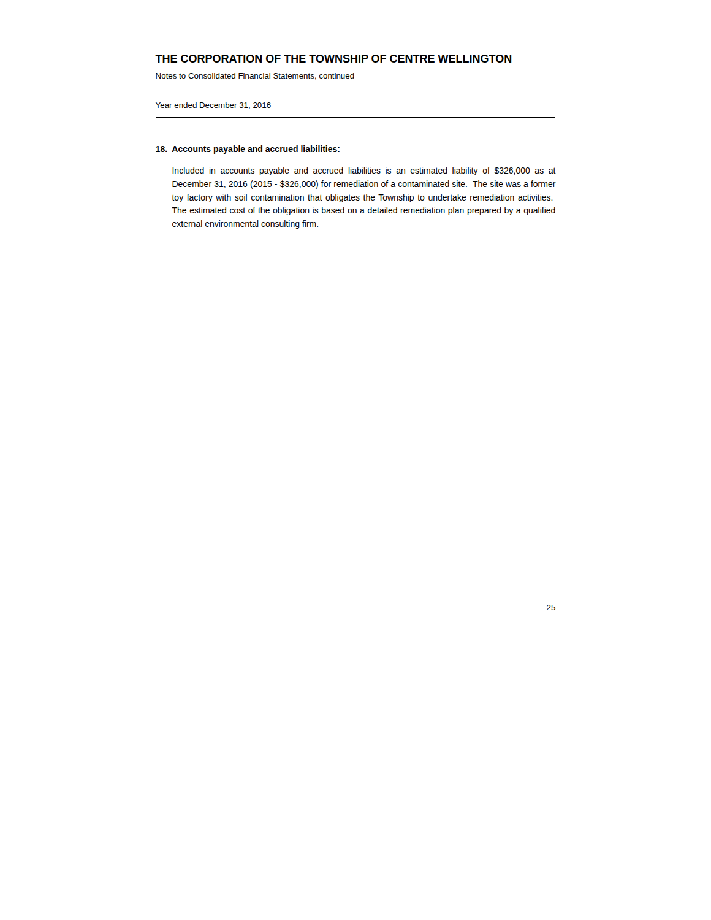THE CORPORATION OF THE TOWNSHIP OF CENTRE WELLINGTON
Notes to Consolidated Financial Statements, continued
Year ended December 31, 2016
18. Accounts payable and accrued liabilities:
Included in accounts payable and accrued liabilities is an estimated liability of $326,000 as at December 31, 2016 (2015 - $326,000) for remediation of a contaminated site. The site was a former toy factory with soil contamination that obligates the Township to undertake remediation activities. The estimated cost of the obligation is based on a detailed remediation plan prepared by a qualified external environmental consulting firm.
25